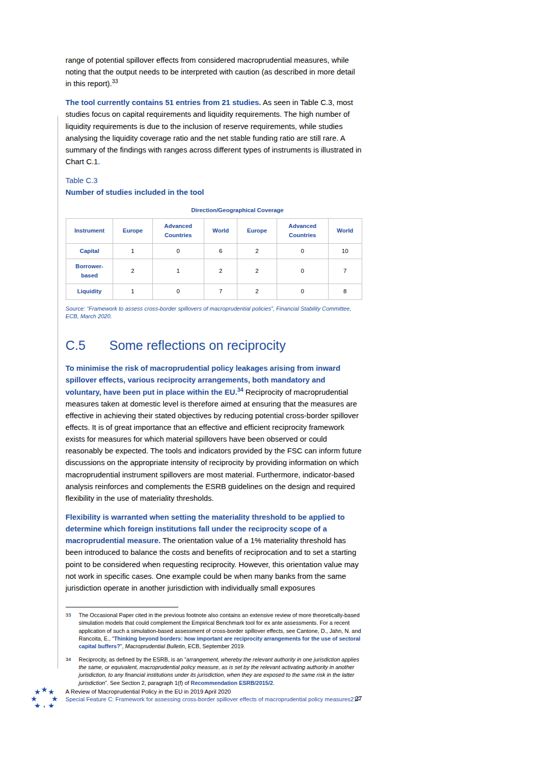range of potential spillover effects from considered macroprudential measures, while noting that the output needs to be interpreted with caution (as described in more detail in this report).33
The tool currently contains 51 entries from 21 studies. As seen in Table C.3, most studies focus on capital requirements and liquidity requirements. The high number of liquidity requirements is due to the inclusion of reserve requirements, while studies analysing the liquidity coverage ratio and the net stable funding ratio are still rare. A summary of the findings with ranges across different types of instruments is illustrated in Chart C.1.
Table C.3 Number of studies included in the tool
| | Direction/Geographical Coverage |
| --- | --- |
| Instrument | Europe | Advanced Countries | World | Europe | Advanced Countries | World |
| Capital | 1 | 0 | 6 | 2 | 0 | 10 |
| Borrower- based | 2 | 1 | 2 | 2 | 0 | 7 |
| Liquidity | 1 | 0 | 7 | 2 | 0 | 8 |
Source: “Framework to assess cross-border spillovers of macroprudential policies”, Financial Stability Committee, ECB, March 2020.
C.5 Some reflections on reciprocity
To minimise the risk of macroprudential policy leakages arising from inward spillover effects, various reciprocity arrangements, both mandatory and voluntary, have been put in place within the EU.34 Reciprocity of macroprudential measures taken at domestic level is therefore aimed at ensuring that the measures are effective in achieving their stated objectives by reducing potential cross-border spillover effects. It is of great importance that an effective and efficient reciprocity framework exists for measures for which material spillovers have been observed or could reasonably be expected. The tools and indicators provided by the FSC can inform future discussions on the appropriate intensity of reciprocity by providing information on which macroprudential instrument spillovers are most material. Furthermore, indicator-based analysis reinforces and complements the ESRB guidelines on the design and required flexibility in the use of materiality thresholds.
Flexibility is warranted when setting the materiality threshold to be applied to determine which foreign institutions fall under the reciprocity scope of a macroprudential measure. The orientation value of a 1% materiality threshold has been introduced to balance the costs and benefits of reciprocation and to set a starting point to be considered when requesting reciprocity. However, this orientation value may not work in specific cases. One example could be when many banks from the same jurisdiction operate in another jurisdiction with individually small exposures
33
The Occasional Paper cited in the previous footnote also contains an extensive review of more theoretically-based simulation models that could complement the Empirical Benchmark tool for ex ante assessments. For a recent application of such a simulation-based assessment of cross-border spillover effects, see Cantone, D., Jahn, N. and Rancoita, E., “Thinking beyond borders: how important are reciprocity arrangements for the use of sectoral capital buffers?”, Macroprudential Bulletin, ECB, September 2019.
34
Reciprocity, as defined by the ESRB, is an “arrangement, whereby the relevant authority in one jurisdiction applies the same, or equivalent, macroprudential policy measure, as is set by the relevant activating authority in another jurisdiction, to any financial institutions under its jurisdiction, when they are exposed to the same risk in the latter jurisdiction”. See Section 2, paragraph 1(f) of Recommendation ESRB/2015/2.
A Review of Macroprudential Policy in the EU in 2019 April 2020
Special Feature C: Framework for assessing cross-border spillover effects of macroprudential policy measures21F
27